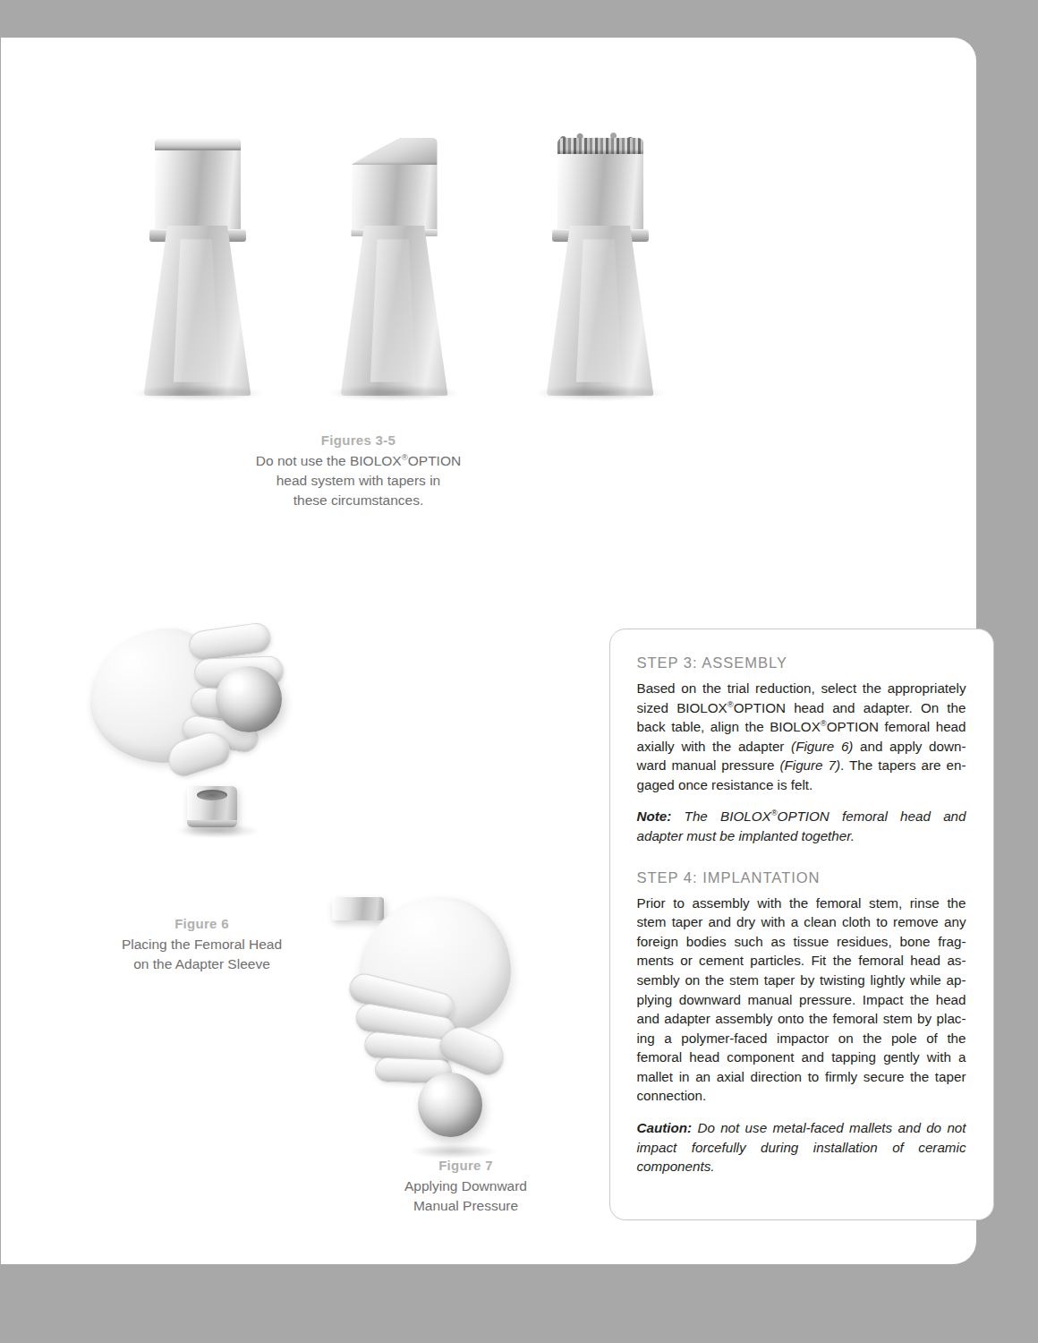Figures 3-5 Do not use the BIOLOX®OPTION
head system with tapers in
these circumstances.
Figure 6 Placing the Femoral Head
on the Adapter Sleeve
Figure 7 Applying Downward
Manual Pressure
Step 3: Assembly
Based on the trial reduction, select the appropriately sized BIOLOX®OPTION head and adapter. On the back table, align the BIOLOX®OPTION femoral head axially with the adapter (Figure 6) and apply downward manual pressure (Figure 7). The tapers are engaged once resistance is felt.
Note: The BIOLOX®OPTION femoral head and adapter must be implanted together.
Step 4: Implantation
Prior to assembly with the femoral stem, rinse the stem taper and dry with a clean cloth to remove any foreign bodies such as tissue residues, bone fragments or cement particles. Fit the femoral head assembly on the stem taper by twisting lightly while applying downward manual pressure. Impact the head and adapter assembly onto the femoral stem by placing a polymer-faced impactor on the pole of the femoral head component and tapping gently with a mallet in an axial direction to firmly secure the taper connection.
Caution: Do not use metal-faced mallets and do not impact forcefully during installation of ceramic components.